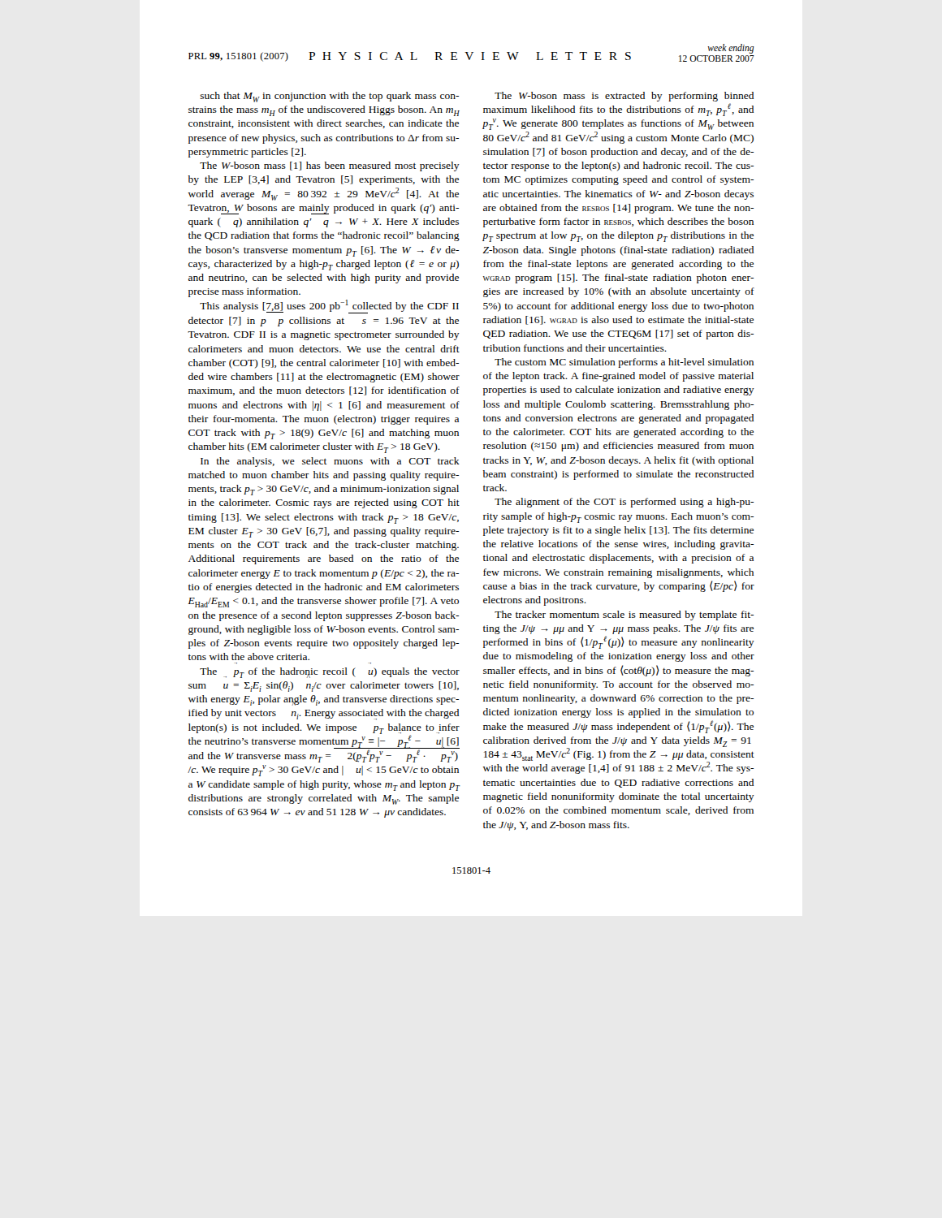PRL 99, 151801 (2007)
P H Y S I C A L R E V I E W L E T T E R S
week ending
12 OCTOBER 2007
such that MW in conjunction with the top quark mass constrains the mass mH of the undiscovered Higgs boson. An mH constraint, inconsistent with direct searches, can indicate the presence of new physics, such as contributions to Δr from supersymmetric particles [2].
The W-boson mass [1] has been measured most precisely by the LEP [3,4] and Tevatron [5] experiments, with the world average MW = 80 392 ± 29 MeV/c2 [4]. At the Tevatron, W bosons are mainly produced in quark (q′) antiquark (q) annihilation q′q → W + X. Here X includes the QCD radiation that forms the “hadronic recoil” balancing the boson’s transverse momentum pT [6]. The W → ℓν decays, characterized by a high-pT charged lepton (ℓ = e or μ) and neutrino, can be selected with high purity and provide precise mass information.
This analysis [7,8] uses 200 pb−1 collected by the CDF II detector [7] in pp collisions at s = 1.96 TeV at the Tevatron. CDF II is a magnetic spectrometer surrounded by calorimeters and muon detectors. We use the central drift chamber (COT) [9], the central calorimeter [10] with embedded wire chambers [11] at the electromagnetic (EM) shower maximum, and the muon detectors [12] for identification of muons and electrons with |η| < 1 [6] and measurement of their four-momenta. The muon (electron) trigger requires a COT track with pT > 18(9) GeV/c [6] and matching muon chamber hits (EM calorimeter cluster with ET > 18 GeV).
In the analysis, we select muons with a COT track matched to muon chamber hits and passing quality requirements, track pT > 30 GeV/c, and a minimum-ionization signal in the calorimeter. Cosmic rays are rejected using COT hit timing [13]. We select electrons with track pT > 18 GeV/c, EM cluster ET > 30 GeV [6,7], and passing quality requirements on the COT track and the track-cluster matching. Additional requirements are based on the ratio of the calorimeter energy E to track momentum p (E/pc < 2), the ratio of energies detected in the hadronic and EM calorimeters EHad/EEM < 0.1, and the transverse shower profile [7]. A veto on the presence of a second lepton suppresses Z-boson background, with negligible loss of W-boson events. Control samples of Z-boson events require two oppositely charged leptons with the above criteria.
The pT of the hadronic recoil (u) equals the vector sum u = ΣiEi sin(θi)ni/c over calorimeter towers [10], with energy Ei, polar angle θi, and transverse directions specified by unit vectors ni. Energy associated with the charged lepton(s) is not included. We impose pT balance to infer the neutrino’s transverse momentum pTν ≡ |−pTℓ − u| [6] and the W transverse mass mT = 2(pTℓpTν − pTℓ · pTν)/c. We require pTν > 30 GeV/c and |u| < 15 GeV/c to obtain a W candidate sample of high purity, whose mT and lepton pT distributions are strongly correlated with MW. The sample consists of 63 964 W → eν and 51 128 W → μν candidates.
The W-boson mass is extracted by performing binned maximum likelihood fits to the distributions of mT, pTℓ, and pTν. We generate 800 templates as functions of MW between 80 GeV/c2 and 81 GeV/c2 using a custom Monte Carlo (MC) simulation [7] of boson production and decay, and of the detector response to the lepton(s) and hadronic recoil. The custom MC optimizes computing speed and control of systematic uncertainties. The kinematics of W- and Z-boson decays are obtained from the resbos [14] program. We tune the nonperturbative form factor in resbos, which describes the boson pT spectrum at low pT, on the dilepton pT distributions in the Z-boson data. Single photons (final-state radiation) radiated from the final-state leptons are generated according to the wgrad program [15]. The final-state radiation photon energies are increased by 10% (with an absolute uncertainty of 5%) to account for additional energy loss due to two-photon radiation [16]. wgrad is also used to estimate the initial-state QED radiation. We use the CTEQ6M [17] set of parton distribution functions and their uncertainties.
The custom MC simulation performs a hit-level simulation of the lepton track. A fine-grained model of passive material properties is used to calculate ionization and radiative energy loss and multiple Coulomb scattering. Bremsstrahlung photons and conversion electrons are generated and propagated to the calorimeter. COT hits are generated according to the resolution (≈150 μm) and efficiencies measured from muon tracks in Y, W, and Z-boson decays. A helix fit (with optional beam constraint) is performed to simulate the reconstructed track.
The alignment of the COT is performed using a high-purity sample of high-pT cosmic ray muons. Each muon’s complete trajectory is fit to a single helix [13]. The fits determine the relative locations of the sense wires, including gravitational and electrostatic displacements, with a precision of a few microns. We constrain remaining misalignments, which cause a bias in the track curvature, by comparing ⟨E/pc⟩ for electrons and positrons.
The tracker momentum scale is measured by template fitting the J/ψ → μμ and Y → μμ mass peaks. The J/ψ fits are performed in bins of ⟨1/pTℓ(μ)⟩ to measure any nonlinearity due to mismodeling of the ionization energy loss and other smaller effects, and in bins of ⟨cotθ(μ)⟩ to measure the magnetic field nonuniformity. To account for the observed momentum nonlinearity, a downward 6% correction to the predicted ionization energy loss is applied in the simulation to make the measured J/ψ mass independent of ⟨1/pTℓ(μ)⟩. The calibration derived from the J/ψ and Y data yields MZ = 91 184 ± 43stat MeV/c2 (Fig. 1) from the Z → μμ data, consistent with the world average [1,4] of 91 188 ± 2 MeV/c2. The systematic uncertainties due to QED radiative corrections and magnetic field nonuniformity dominate the total uncertainty of 0.02% on the combined momentum scale, derived from the J/ψ, Y, and Z-boson mass fits.
151801-4